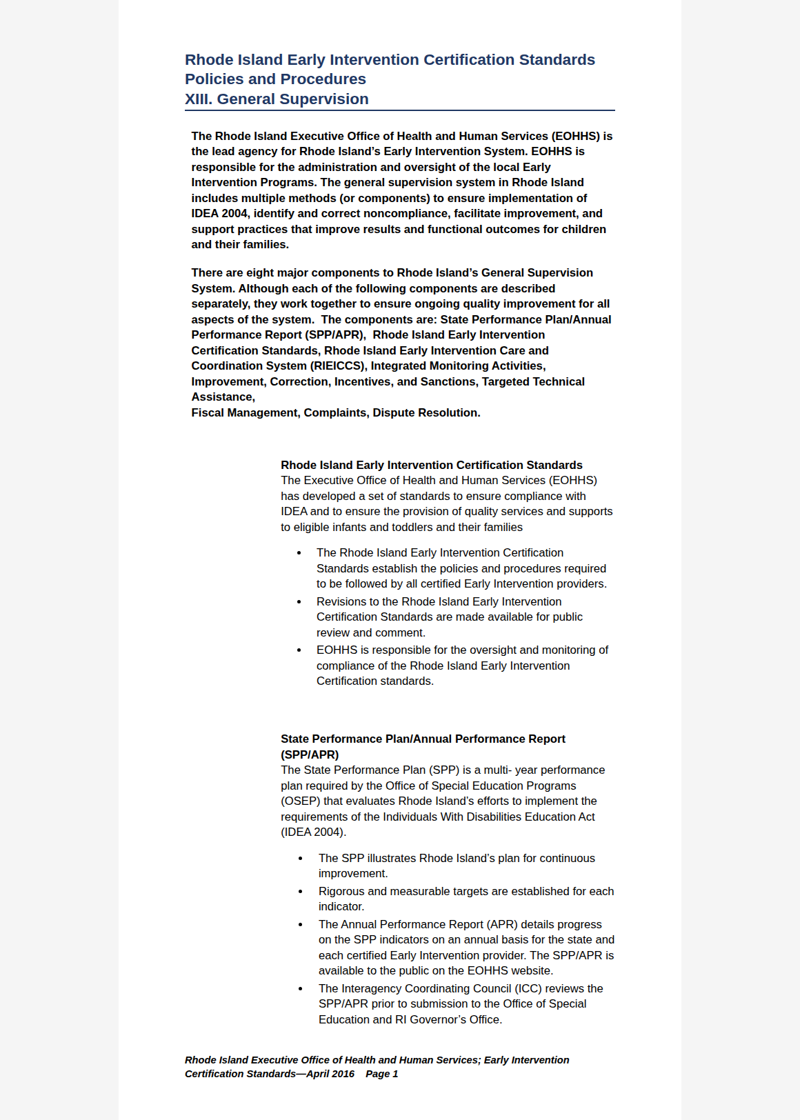Rhode Island Early Intervention Certification Standards Policies and Procedures XIII. General Supervision
The Rhode Island Executive Office of Health and Human Services (EOHHS) is the lead agency for Rhode Island’s Early Intervention System. EOHHS is responsible for the administration and oversight of the local Early Intervention Programs. The general supervision system in Rhode Island includes multiple methods (or components) to ensure implementation of IDEA 2004, identify and correct noncompliance, facilitate improvement, and support practices that improve results and functional outcomes for children and their families.
There are eight major components to Rhode Island’s General Supervision System. Although each of the following components are described separately, they work together to ensure ongoing quality improvement for all aspects of the system. The components are: State Performance Plan/Annual Performance Report (SPP/APR), Rhode Island Early Intervention Certification Standards, Rhode Island Early Intervention Care and Coordination System (RIEICCS), Integrated Monitoring Activities, Improvement, Correction, Incentives, and Sanctions, Targeted Technical Assistance,
Fiscal Management, Complaints, Dispute Resolution.
Rhode Island Early Intervention Certification Standards
The Executive Office of Health and Human Services (EOHHS) has developed a set of standards to ensure compliance with IDEA and to ensure the provision of quality services and supports to eligible infants and toddlers and their families
The Rhode Island Early Intervention Certification Standards establish the policies and procedures required to be followed by all certified Early Intervention providers.
Revisions to the Rhode Island Early Intervention Certification Standards are made available for public review and comment.
EOHHS is responsible for the oversight and monitoring of compliance of the Rhode Island Early Intervention Certification standards.
State Performance Plan/Annual Performance Report (SPP/APR)
The State Performance Plan (SPP) is a multi- year performance plan required by the Office of Special Education Programs (OSEP) that evaluates Rhode Island’s efforts to implement the requirements of the Individuals With Disabilities Education Act (IDEA 2004).
The SPP illustrates Rhode Island’s plan for continuous improvement.
Rigorous and measurable targets are established for each indicator.
The Annual Performance Report (APR) details progress on the SPP indicators on an annual basis for the state and each certified Early Intervention provider. The SPP/APR is available to the public on the EOHHS website.
The Interagency Coordinating Council (ICC) reviews the SPP/APR prior to submission to the Office of Special Education and RI Governor’s Office.
Rhode Island Executive Office of Health and Human Services; Early Intervention Certification Standards—April 2016 Page 1